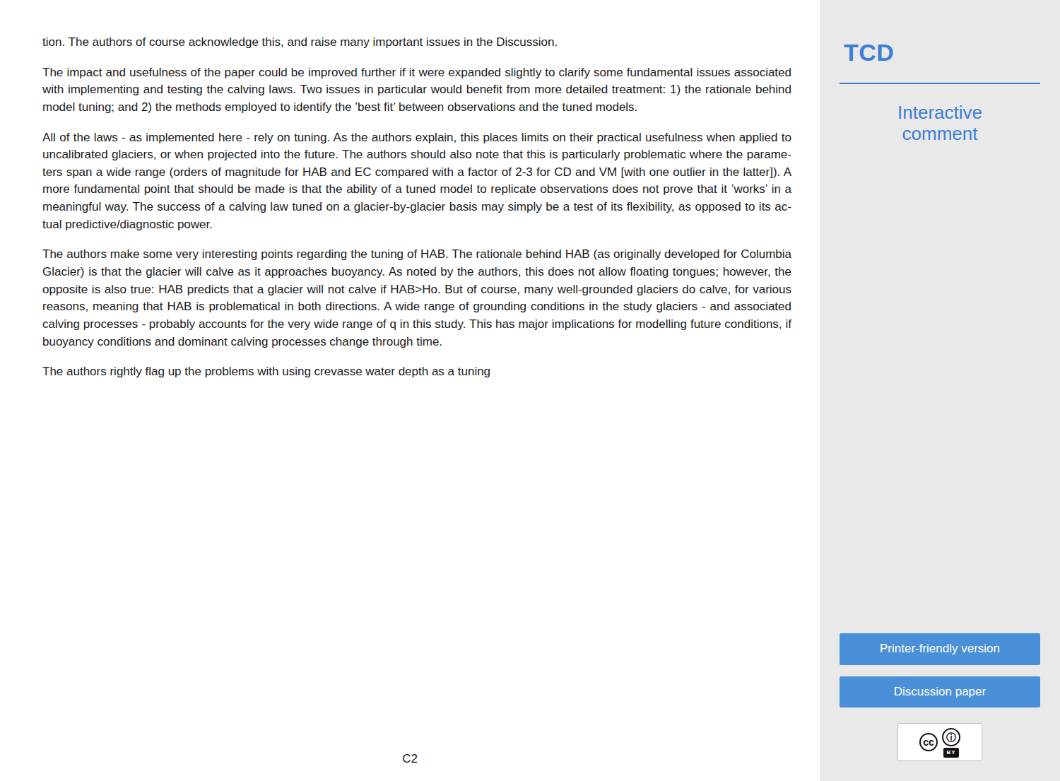tion. The authors of course acknowledge this, and raise many important issues in the Discussion.
The impact and usefulness of the paper could be improved further if it were expanded slightly to clarify some fundamental issues associated with implementing and testing the calving laws. Two issues in particular would benefit from more detailed treatment: 1) the rationale behind model tuning; and 2) the methods employed to identify the ’best fit’ between observations and the tuned models.
All of the laws - as implemented here - rely on tuning. As the authors explain, this places limits on their practical usefulness when applied to uncalibrated glaciers, or when projected into the future. The authors should also note that this is particularly problematic where the parameters span a wide range (orders of magnitude for HAB and EC compared with a factor of 2-3 for CD and VM [with one outlier in the latter]). A more fundamental point that should be made is that the ability of a tuned model to replicate observations does not prove that it ’works’ in a meaningful way. The success of a calving law tuned on a glacier-by-glacier basis may simply be a test of its flexibility, as opposed to its actual predictive/diagnostic power.
The authors make some very interesting points regarding the tuning of HAB. The rationale behind HAB (as originally developed for Columbia Glacier) is that the glacier will calve as it approaches buoyancy. As noted by the authors, this does not allow floating tongues; however, the opposite is also true: HAB predicts that a glacier will not calve if HAB>Ho. But of course, many well-grounded glaciers do calve, for various reasons, meaning that HAB is problematical in both directions. A wide range of grounding conditions in the study glaciers - and associated calving processes - probably accounts for the very wide range of q in this study. This has major implications for modelling future conditions, if buoyancy conditions and dominant calving processes change through time.
The authors rightly flag up the problems with using crevasse water depth as a tuning
C2
TCD
Interactive
comment
Printer-friendly version Discussion paper
cc
ⓘ
BY